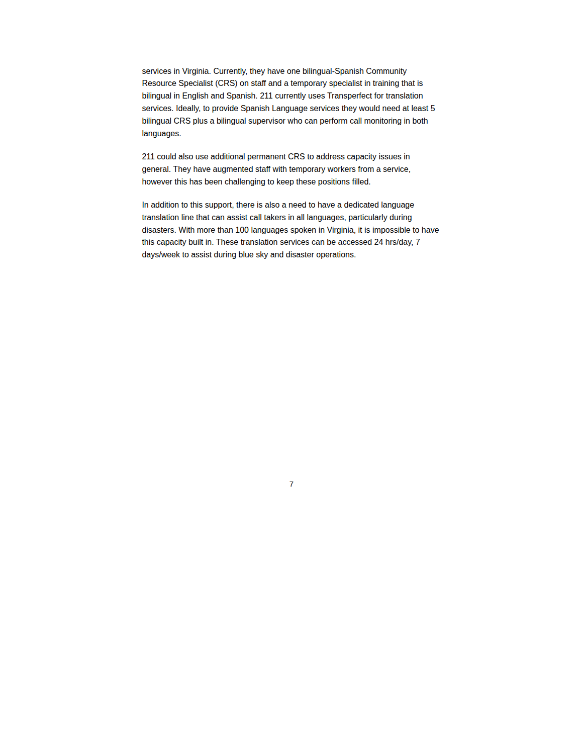services in Virginia. Currently, they have one bilingual-Spanish Community Resource Specialist (CRS) on staff and a temporary specialist in training that is bilingual in English and Spanish. 211 currently uses Transperfect for translation services. Ideally, to provide Spanish Language services they would need at least 5 bilingual CRS plus a bilingual supervisor who can perform call monitoring in both languages.
211 could also use additional permanent CRS to address capacity issues in general. They have augmented staff with temporary workers from a service, however this has been challenging to keep these positions filled.
In addition to this support, there is also a need to have a dedicated language translation line that can assist call takers in all languages, particularly during disasters. With more than 100 languages spoken in Virginia, it is impossible to have this capacity built in. These translation services can be accessed 24 hrs/day, 7 days/week to assist during blue sky and disaster operations.
7